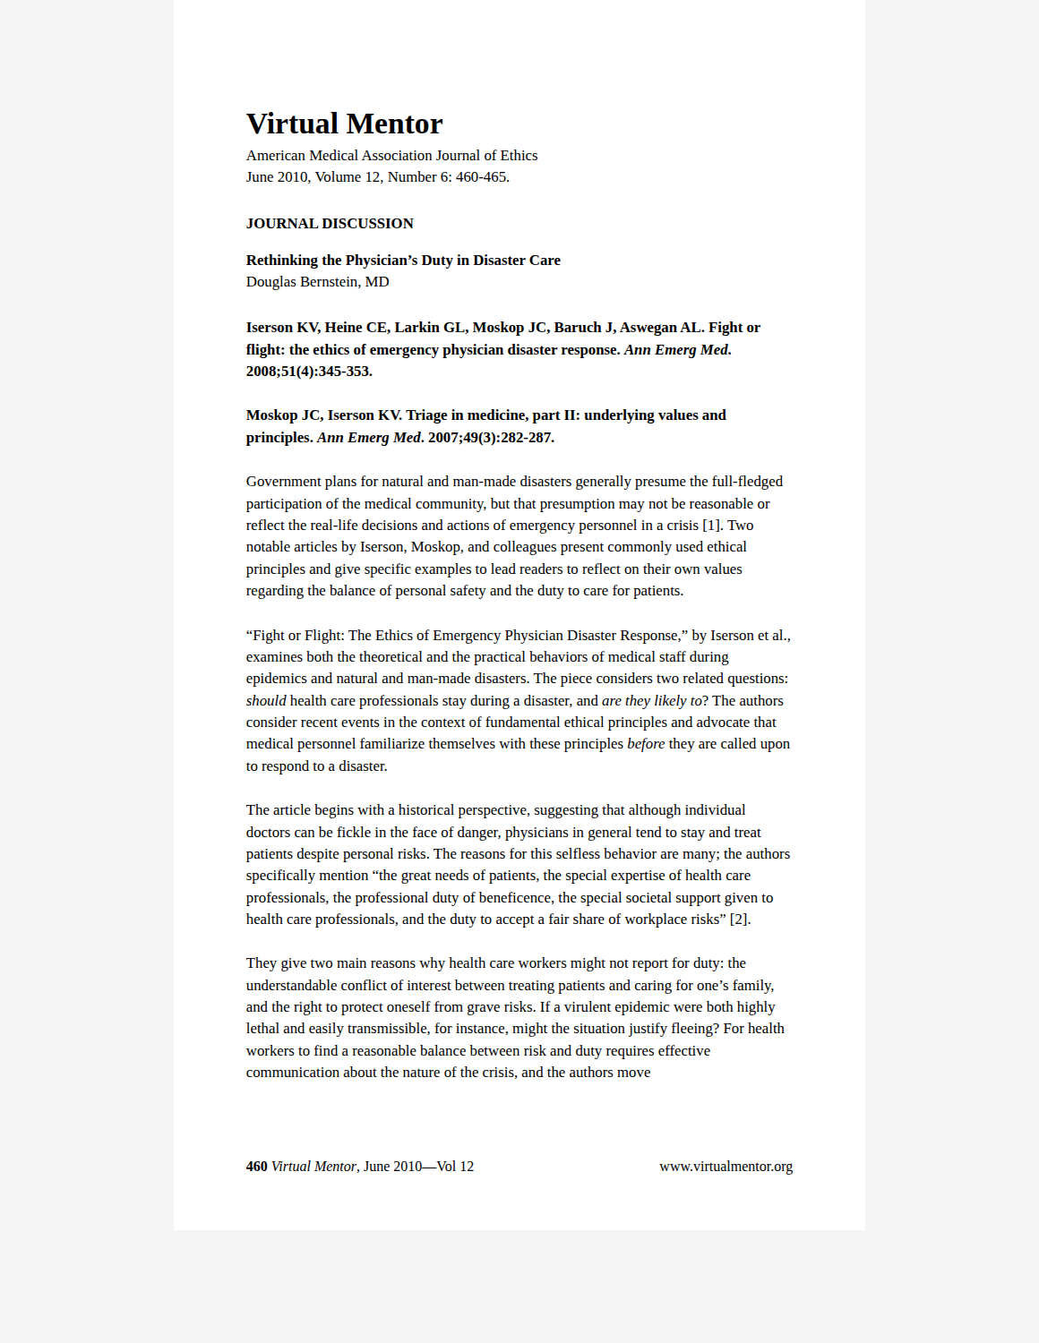Virtual Mentor
American Medical Association Journal of Ethics
June 2010, Volume 12, Number 6: 460-465.
JOURNAL DISCUSSION
Rethinking the Physician’s Duty in Disaster Care
Douglas Bernstein, MD
Iserson KV, Heine CE, Larkin GL, Moskop JC, Baruch J, Aswegan AL. Fight or flight: the ethics of emergency physician disaster response. Ann Emerg Med. 2008;51(4):345-353.
Moskop JC, Iserson KV. Triage in medicine, part II: underlying values and principles. Ann Emerg Med. 2007;49(3):282-287.
Government plans for natural and man-made disasters generally presume the full-fledged participation of the medical community, but that presumption may not be reasonable or reflect the real-life decisions and actions of emergency personnel in a crisis [1]. Two notable articles by Iserson, Moskop, and colleagues present commonly used ethical principles and give specific examples to lead readers to reflect on their own values regarding the balance of personal safety and the duty to care for patients.
“Fight or Flight: The Ethics of Emergency Physician Disaster Response,” by Iserson et al., examines both the theoretical and the practical behaviors of medical staff during epidemics and natural and man-made disasters. The piece considers two related questions: should health care professionals stay during a disaster, and are they likely to? The authors consider recent events in the context of fundamental ethical principles and advocate that medical personnel familiarize themselves with these principles before they are called upon to respond to a disaster.
The article begins with a historical perspective, suggesting that although individual doctors can be fickle in the face of danger, physicians in general tend to stay and treat patients despite personal risks. The reasons for this selfless behavior are many; the authors specifically mention “the great needs of patients, the special expertise of health care professionals, the professional duty of beneficence, the special societal support given to health care professionals, and the duty to accept a fair share of workplace risks” [2].
They give two main reasons why health care workers might not report for duty: the understandable conflict of interest between treating patients and caring for one’s family, and the right to protect oneself from grave risks. If a virulent epidemic were both highly lethal and easily transmissible, for instance, might the situation justify fleeing? For health workers to find a reasonable balance between risk and duty requires effective communication about the nature of the crisis, and the authors move
460 Virtual Mentor, June 2010—Vol 12
www.virtualmentor.org